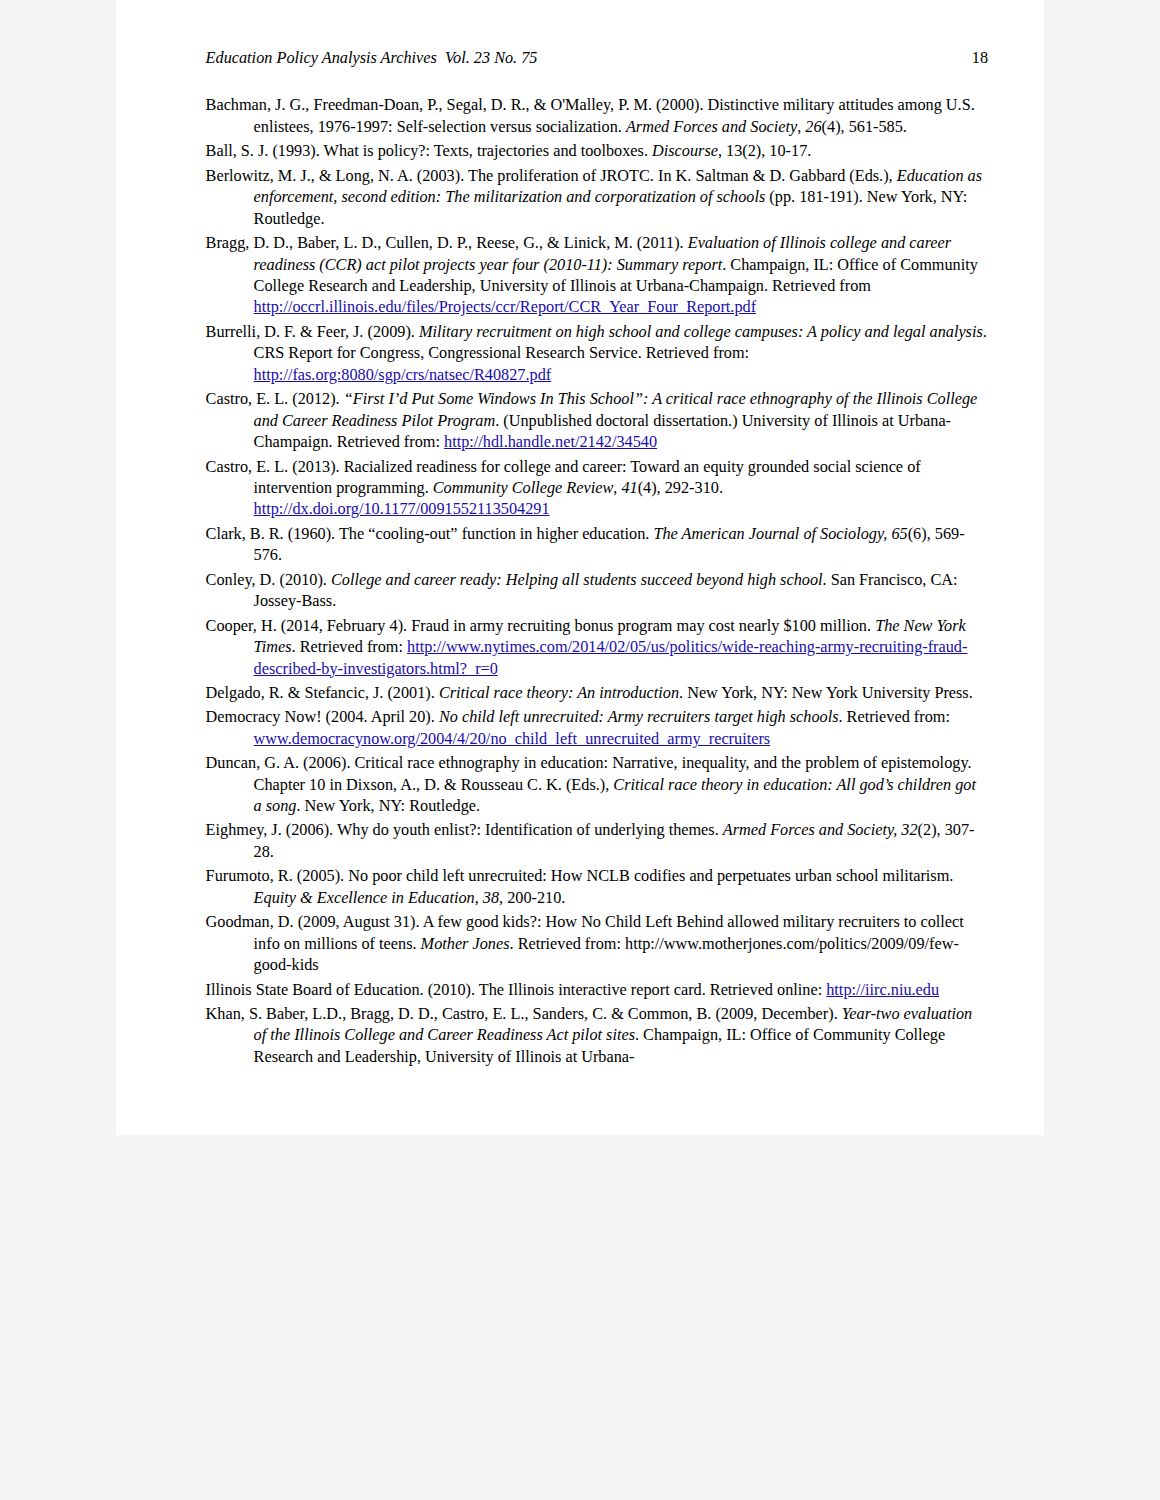Education Policy Analysis Archives Vol. 23 No. 75 18
Bachman, J. G., Freedman-Doan, P., Segal, D. R., & O'Malley, P. M. (2000). Distinctive military attitudes among U.S. enlistees, 1976-1997: Self-selection versus socialization. Armed Forces and Society, 26(4), 561-585.
Ball, S. J. (1993). What is policy?: Texts, trajectories and toolboxes. Discourse, 13(2), 10-17.
Berlowitz, M. J., & Long, N. A. (2003). The proliferation of JROTC. In K. Saltman & D. Gabbard (Eds.), Education as enforcement, second edition: The militarization and corporatization of schools (pp. 181-191). New York, NY: Routledge.
Bragg, D. D., Baber, L. D., Cullen, D. P., Reese, G., & Linick, M. (2011). Evaluation of Illinois college and career readiness (CCR) act pilot projects year four (2010-11): Summary report. Champaign, IL: Office of Community College Research and Leadership, University of Illinois at Urbana-Champaign. Retrieved from http://occrl.illinois.edu/files/Projects/ccr/Report/CCR_Year_Four_Report.pdf
Burrelli, D. F. & Feer, J. (2009). Military recruitment on high school and college campuses: A policy and legal analysis. CRS Report for Congress, Congressional Research Service. Retrieved from: http://fas.org:8080/sgp/crs/natsec/R40827.pdf
Castro, E. L. (2012). “First I’d Put Some Windows In This School”: A critical race ethnography of the Illinois College and Career Readiness Pilot Program. (Unpublished doctoral dissertation.) University of Illinois at Urbana-Champaign. Retrieved from: http://hdl.handle.net/2142/34540
Castro, E. L. (2013). Racialized readiness for college and career: Toward an equity grounded social science of intervention programming. Community College Review, 41(4), 292-310. http://dx.doi.org/10.1177/0091552113504291
Clark, B. R. (1960). The “cooling-out” function in higher education. The American Journal of Sociology, 65(6), 569-576.
Conley, D. (2010). College and career ready: Helping all students succeed beyond high school. San Francisco, CA: Jossey-Bass.
Cooper, H. (2014, February 4). Fraud in army recruiting bonus program may cost nearly $100 million. The New York Times. Retrieved from: http://www.nytimes.com/2014/02/05/us/politics/wide-reaching-army-recruiting-fraud-described-by-investigators.html?_r=0
Delgado, R. & Stefancic, J. (2001). Critical race theory: An introduction. New York, NY: New York University Press.
Democracy Now! (2004. April 20). No child left unrecruited: Army recruiters target high schools. Retrieved from: www.democracynow.org/2004/4/20/no_child_left_unrecruited_army_recruiters
Duncan, G. A. (2006). Critical race ethnography in education: Narrative, inequality, and the problem of epistemology. Chapter 10 in Dixson, A., D. & Rousseau C. K. (Eds.), Critical race theory in education: All god’s children got a song. New York, NY: Routledge.
Eighmey, J. (2006). Why do youth enlist?: Identification of underlying themes. Armed Forces and Society, 32(2), 307-28.
Furumoto, R. (2005). No poor child left unrecruited: How NCLB codifies and perpetuates urban school militarism. Equity & Excellence in Education, 38, 200-210.
Goodman, D. (2009, August 31). A few good kids?: How No Child Left Behind allowed military recruiters to collect info on millions of teens. Mother Jones. Retrieved from: http://www.motherjones.com/politics/2009/09/few-good-kids
Illinois State Board of Education. (2010). The Illinois interactive report card. Retrieved online: http://iirc.niu.edu
Khan, S. Baber, L.D., Bragg, D. D., Castro, E. L., Sanders, C. & Common, B. (2009, December). Year-two evaluation of the Illinois College and Career Readiness Act pilot sites. Champaign, IL: Office of Community College Research and Leadership, University of Illinois at Urbana-